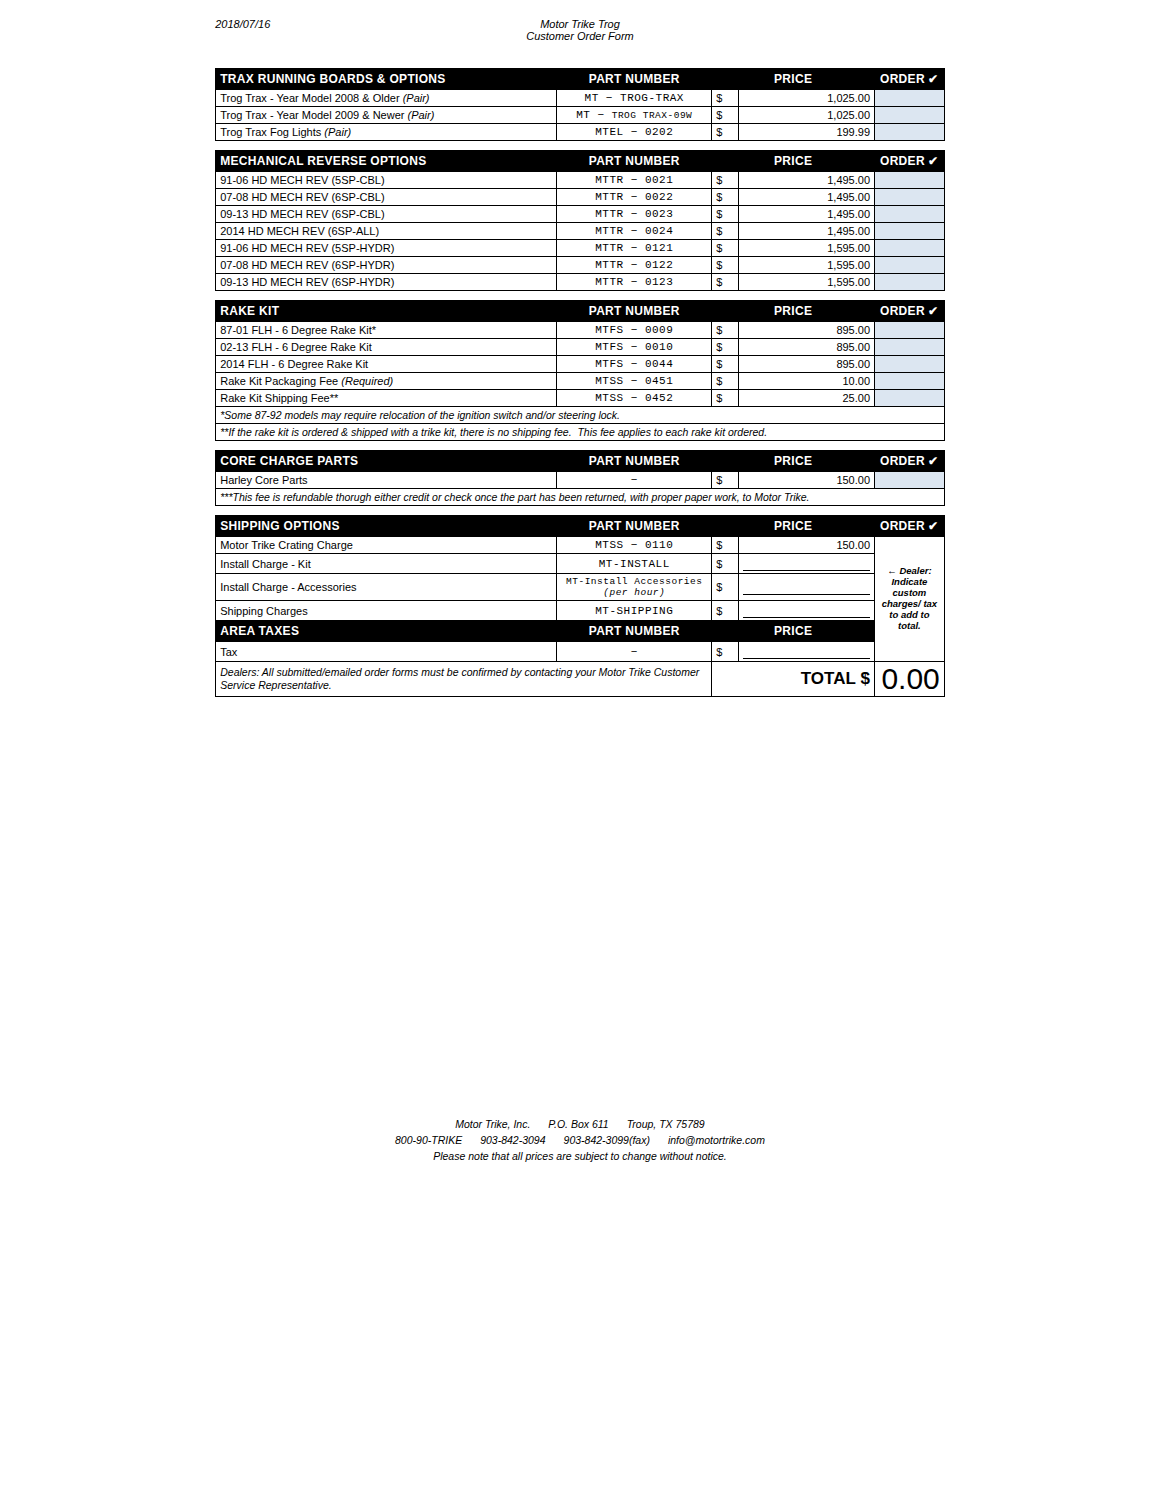2018/07/16
Motor Trike Trog
Customer Order Form
| TRAX RUNNING BOARDS & OPTIONS | PART NUMBER | PRICE | ORDER ✔ |
| --- | --- | --- | --- |
| Trog Trax - Year Model 2008 & Older (Pair) | MT − TROG-TRAX | $ | 1,025.00 | |
| Trog Trax - Year Model 2009 & Newer (Pair) | MT − TROG TRAX-09W | $ | 1,025.00 | |
| Trog Trax Fog Lights (Pair) | MTEL − 0202 | $ | 199.99 | |
| MECHANICAL REVERSE OPTIONS | PART NUMBER | PRICE | ORDER ✔ |
| 91-06 HD MECH REV (5SP-CBL) | MTTR − 0021 | $ | 1,495.00 | |
| 07-08 HD MECH REV (6SP-CBL) | MTTR − 0022 | $ | 1,495.00 | |
| 09-13 HD MECH REV (6SP-CBL) | MTTR − 0023 | $ | 1,495.00 | |
| 2014 HD MECH REV (6SP-ALL) | MTTR − 0024 | $ | 1,495.00 | |
| 91-06 HD MECH REV (5SP-HYDR) | MTTR − 0121 | $ | 1,595.00 | |
| 07-08 HD MECH REV (6SP-HYDR) | MTTR − 0122 | $ | 1,595.00 | |
| 09-13 HD MECH REV (6SP-HYDR) | MTTR − 0123 | $ | 1,595.00 | |
| RAKE KIT | PART NUMBER | PRICE | ORDER ✔ |
| 87-01 FLH - 6 Degree Rake Kit* | MTFS − 0009 | $ | 895.00 | |
| 02-13 FLH - 6 Degree Rake Kit | MTFS − 0010 | $ | 895.00 | |
| 2014 FLH - 6 Degree Rake Kit | MTFS − 0044 | $ | 895.00 | |
| Rake Kit Packaging Fee (Required) | MTSS − 0451 | $ | 10.00 | |
| Rake Kit Shipping Fee** | MTSS − 0452 | $ | 25.00 | |
| *Some 87-92 models may require relocation of the ignition switch and/or steering lock. |
| **If the rake kit is ordered & shipped with a trike kit, there is no shipping fee. This fee applies to each rake kit ordered. |
| CORE CHARGE PARTS | PART NUMBER | PRICE | ORDER ✔ |
| Harley Core Parts | − | $ | 150.00 | |
| ***This fee is refundable thorugh either credit or check once the part has been returned, with proper paper work, to Motor Trike. |
| SHIPPING OPTIONS | PART NUMBER | PRICE | ORDER ✔ |
| Motor Trike Crating Charge | MTSS − 0110 | $ | 150.00 | ← Dealer: Indicate custom charges/ tax to add to total. |
| Install Charge - Kit | MT-INSTALL | $ | |
| Install Charge - Accessories | MT-Install Accessories (per hour) | $ | |
| Shipping Charges | MT-SHIPPING | $ | |
| AREA TAXES | PART NUMBER | PRICE |
| Tax | − | $ | |
| Dealers: All submitted/emailed order forms must be confirmed by contacting your Motor Trike Customer Service Representative. | TOTAL $ | 0.00 |
Motor Trike, Inc. P.O. Box 611 Troup, TX 75789
800-90-TRIKE 903-842-3094 903-842-3099(fax) info@motortrike.com
Please note that all prices are subject to change without notice.